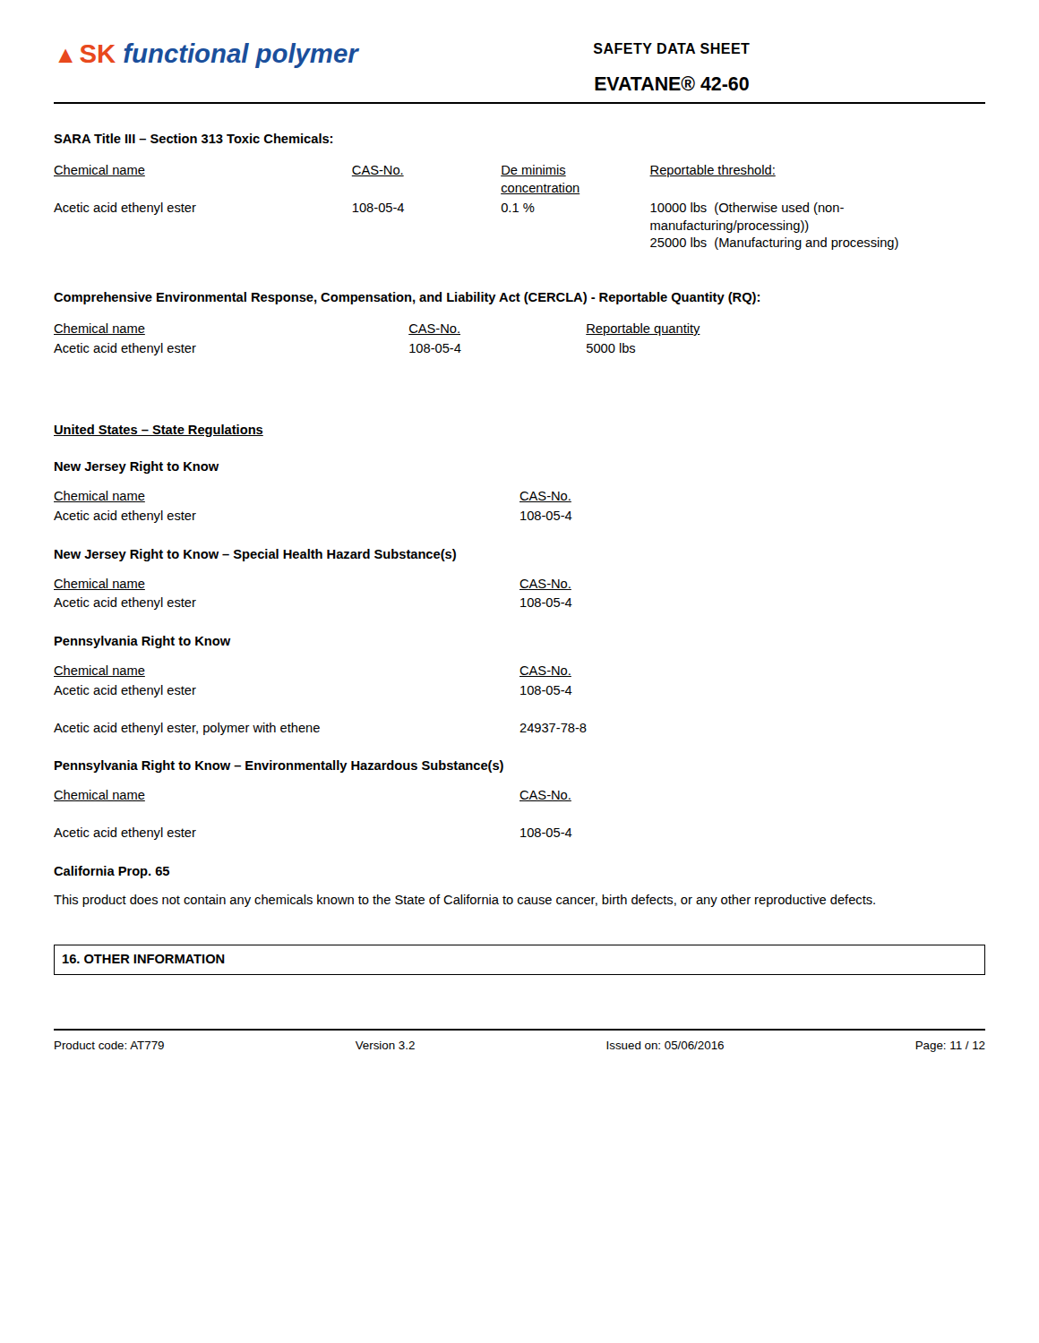▲SK functional polymer
SAFETY DATA SHEET
EVATANE® 42-60
SARA Title III – Section 313 Toxic Chemicals:
| Chemical name | CAS-No. | De minimis concentration | Reportable threshold: |
| --- | --- | --- | --- |
| Acetic acid ethenyl ester | 108-05-4 | 0.1 % | 10000 lbs (Otherwise used (non-manufacturing/processing)) 25000 lbs (Manufacturing and processing) |
Comprehensive Environmental Response, Compensation, and Liability Act (CERCLA) - Reportable Quantity (RQ):
| Chemical name | CAS-No. | Reportable quantity |
| --- | --- | --- |
| Acetic acid ethenyl ester | 108-05-4 | 5000 lbs |
United States – State Regulations
New Jersey Right to Know
| Chemical name | CAS-No. |
| --- | --- |
| Acetic acid ethenyl ester | 108-05-4 |
New Jersey Right to Know – Special Health Hazard Substance(s)
| Chemical name | CAS-No. |
| --- | --- |
| Acetic acid ethenyl ester | 108-05-4 |
Pennsylvania Right to Know
| Chemical name | CAS-No. |
| --- | --- |
| Acetic acid ethenyl ester | 108-05-4 |
| Acetic acid ethenyl ester, polymer with ethene | 24937-78-8 |
Pennsylvania Right to Know – Environmentally Hazardous Substance(s)
| Chemical name | CAS-No. |
| --- | --- |
| Acetic acid ethenyl ester | 108-05-4 |
California Prop. 65
This product does not contain any chemicals known to the State of California to cause cancer, birth defects, or any other reproductive defects.
16. OTHER INFORMATION
Product code: AT779 Version 3.2 Issued on: 05/06/2016 Page: 11 / 12